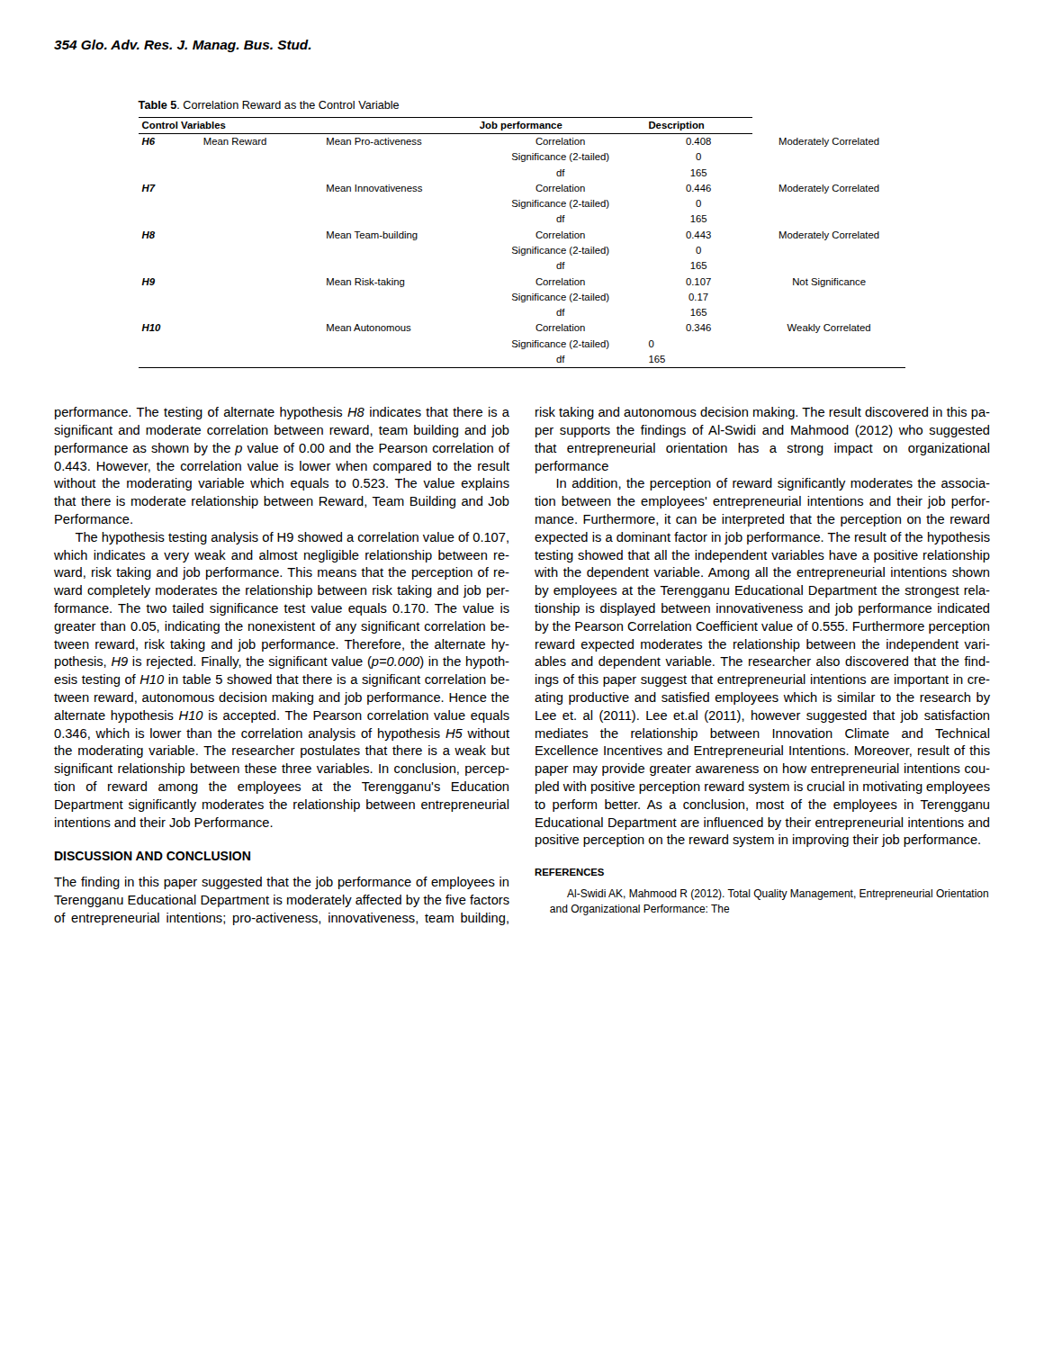354 Glo. Adv. Res. J. Manag. Bus. Stud.
Table 5. Correlation Reward as the Control Variable
| Control Variables | Job performance | Description |
| --- | --- | --- |
| H6 | Mean Reward | Mean Pro-activeness | Correlation | 0.408 | Moderately Correlated |
| | | | Significance (2-tailed) | 0 | |
| | | | df | 165 | |
| H7 | | Mean Innovativeness | Correlation | 0.446 | Moderately Correlated |
| | | | Significance (2-tailed) | 0 | |
| | | | df | 165 | |
| H8 | | Mean Team-building | Correlation | 0.443 | Moderately Correlated |
| | | | Significance (2-tailed) | 0 | |
| | | | df | 165 | |
| H9 | | Mean Risk-taking | Correlation | 0.107 | Not Significance |
| | | | Significance (2-tailed) | 0.17 | |
| | | | df | 165 | |
| H10 | | Mean Autonomous | Correlation | 0.346 | Weakly Correlated |
| | | | Significance (2-tailed) | 0 | |
| | | | df | 165 | |
performance. The testing of alternate hypothesis H8 indicates that there is a significant and moderate correlation between reward, team building and job performance as shown by the p value of 0.00 and the Pearson correlation of 0.443. However, the correlation value is lower when compared to the result without the moderating variable which equals to 0.523. The value explains that there is moderate relationship between Reward, Team Building and Job Performance.
The hypothesis testing analysis of H9 showed a correlation value of 0.107, which indicates a very weak and almost negligible relationship between reward, risk taking and job performance. This means that the perception of reward completely moderates the relationship between risk taking and job performance. The two tailed significance test value equals 0.170. The value is greater than 0.05, indicating the nonexistent of any significant correlation between reward, risk taking and job performance. Therefore, the alternate hypothesis, H9 is rejected. Finally, the significant value (p=0.000) in the hypothesis testing of H10 in table 5 showed that there is a significant correlation between reward, autonomous decision making and job performance. Hence the alternate hypothesis H10 is accepted. The Pearson correlation value equals 0.346, which is lower than the correlation analysis of hypothesis H5 without the moderating variable. The researcher postulates that there is a weak but significant relationship between these three variables. In conclusion, perception of reward among the employees at the Terengganu's Education Department significantly moderates the relationship between entrepreneurial intentions and their Job Performance.
Discussion and Conclusion
The finding in this paper suggested that the job performance of employees in Terengganu Educational Department is moderately affected by the five factors of entrepreneurial intentions; pro-activeness, innovativeness, team building, risk taking and autonomous decision making. The result discovered in this paper supports the findings of Al-Swidi and Mahmood (2012) who suggested that entrepreneurial orientation has a strong impact on organizational performance
In addition, the perception of reward significantly moderates the association between the employees' entrepreneurial intentions and their job performance. Furthermore, it can be interpreted that the perception on the reward expected is a dominant factor in job performance. The result of the hypothesis testing showed that all the independent variables have a positive relationship with the dependent variable. Among all the entrepreneurial intentions shown by employees at the Terengganu Educational Department the strongest relationship is displayed between innovativeness and job performance indicated by the Pearson Correlation Coefficient value of 0.555. Furthermore perception reward expected moderates the relationship between the independent variables and dependent variable. The researcher also discovered that the findings of this paper suggest that entrepreneurial intentions are important in creating productive and satisfied employees which is similar to the research by Lee et. al (2011). Lee et.al (2011), however suggested that job satisfaction mediates the relationship between Innovation Climate and Technical Excellence Incentives and Entrepreneurial Intentions. Moreover, result of this paper may provide greater awareness on how entrepreneurial intentions coupled with positive perception reward system is crucial in motivating employees to perform better. As a conclusion, most of the employees in Terengganu Educational Department are influenced by their entrepreneurial intentions and positive perception on the reward system in improving their job performance.
References
Al-Swidi AK, Mahmood R (2012). Total Quality Management, Entrepreneurial Orientation and Organizational Performance: The